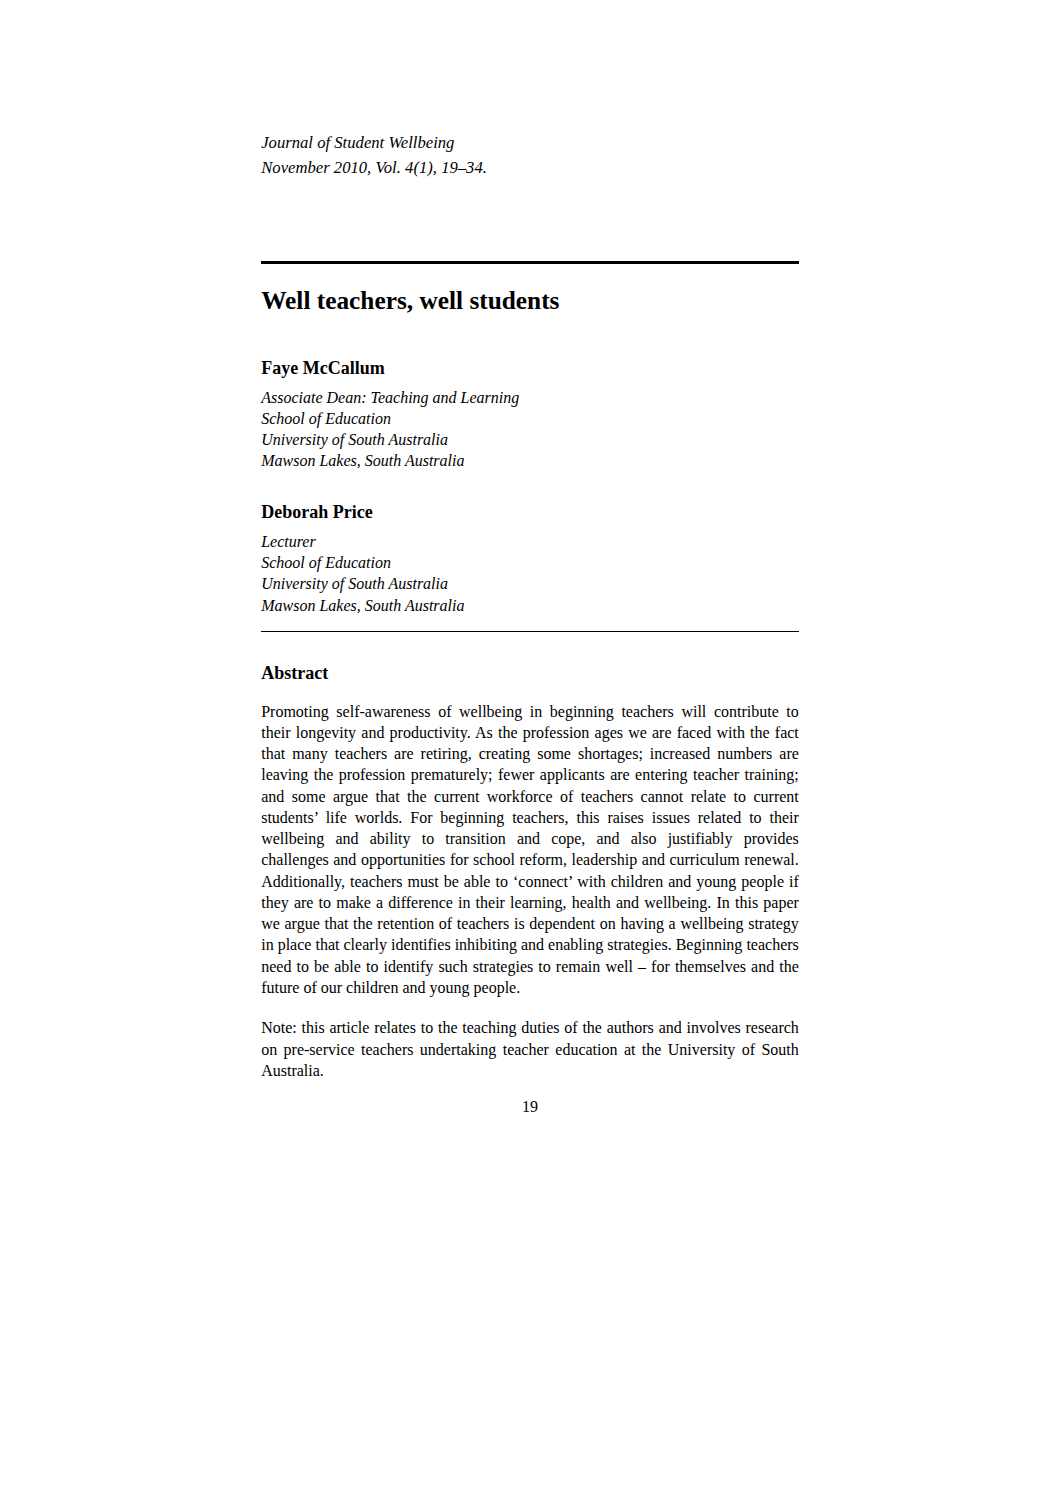Journal of Student Wellbeing
November 2010, Vol. 4(1), 19–34.
Well teachers, well students
Faye McCallum
Associate Dean: Teaching and Learning
School of Education
University of South Australia
Mawson Lakes, South Australia
Deborah Price
Lecturer
School of Education
University of South Australia
Mawson Lakes, South Australia
Abstract
Promoting self-awareness of wellbeing in beginning teachers will contribute to their longevity and productivity. As the profession ages we are faced with the fact that many teachers are retiring, creating some shortages; increased numbers are leaving the profession prematurely; fewer applicants are entering teacher training; and some argue that the current workforce of teachers cannot relate to current students’ life worlds. For beginning teachers, this raises issues related to their wellbeing and ability to transition and cope, and also justifiably provides challenges and opportunities for school reform, leadership and curriculum renewal. Additionally, teachers must be able to ‘connect’ with children and young people if they are to make a difference in their learning, health and wellbeing. In this paper we argue that the retention of teachers is dependent on having a wellbeing strategy in place that clearly identifies inhibiting and enabling strategies. Beginning teachers need to be able to identify such strategies to remain well – for themselves and the future of our children and young people.
Note: this article relates to the teaching duties of the authors and involves research on pre-service teachers undertaking teacher education at the University of South Australia.
19